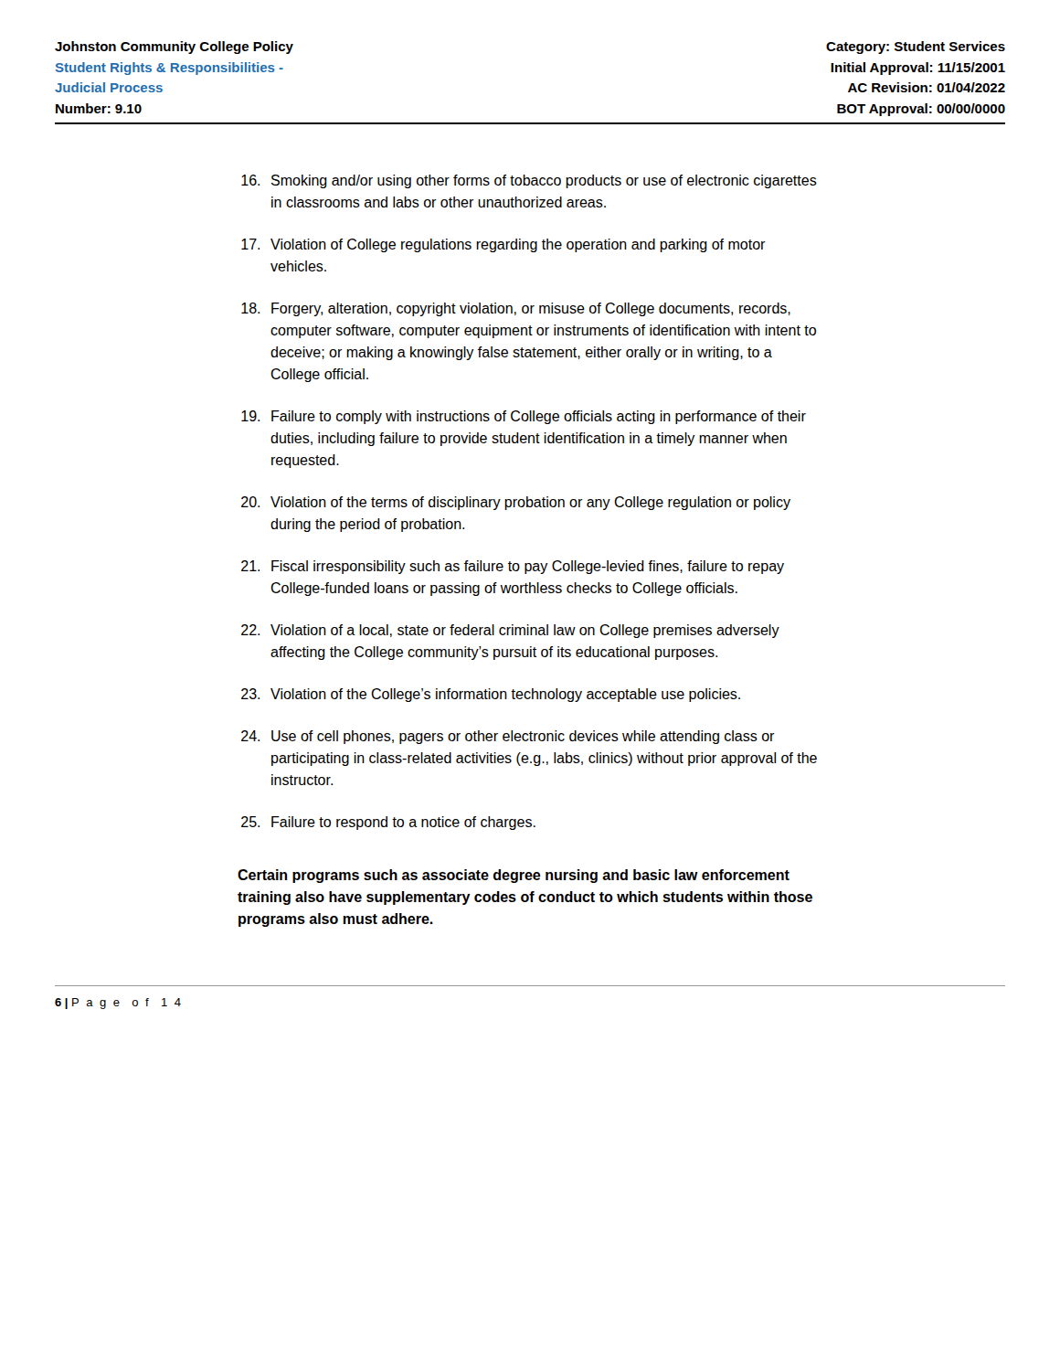Johnston Community College Policy
Student Rights & Responsibilities -
Judicial Process
Number: 9.10
Category: Student Services
Initial Approval: 11/15/2001
AC Revision: 01/04/2022
BOT Approval: 00/00/0000
Smoking and/or using other forms of tobacco products or use of electronic cigarettes in classrooms and labs or other unauthorized areas.
Violation of College regulations regarding the operation and parking of motor vehicles.
Forgery, alteration, copyright violation, or misuse of College documents, records, computer software, computer equipment or instruments of identification with intent to deceive; or making a knowingly false statement, either orally or in writing, to a College official.
Failure to comply with instructions of College officials acting in performance of their duties, including failure to provide student identification in a timely manner when requested.
Violation of the terms of disciplinary probation or any College regulation or policy during the period of probation.
Fiscal irresponsibility such as failure to pay College-levied fines, failure to repay College-funded loans or passing of worthless checks to College officials.
Violation of a local, state or federal criminal law on College premises adversely affecting the College community’s pursuit of its educational purposes.
Violation of the College’s information technology acceptable use policies.
Use of cell phones, pagers or other electronic devices while attending class or participating in class-related activities (e.g., labs, clinics) without prior approval of the instructor.
Failure to respond to a notice of charges.
Certain programs such as associate degree nursing and basic law enforcement training also have supplementary codes of conduct to which students within those programs also must adhere.
6 | P a g e o f 1 4